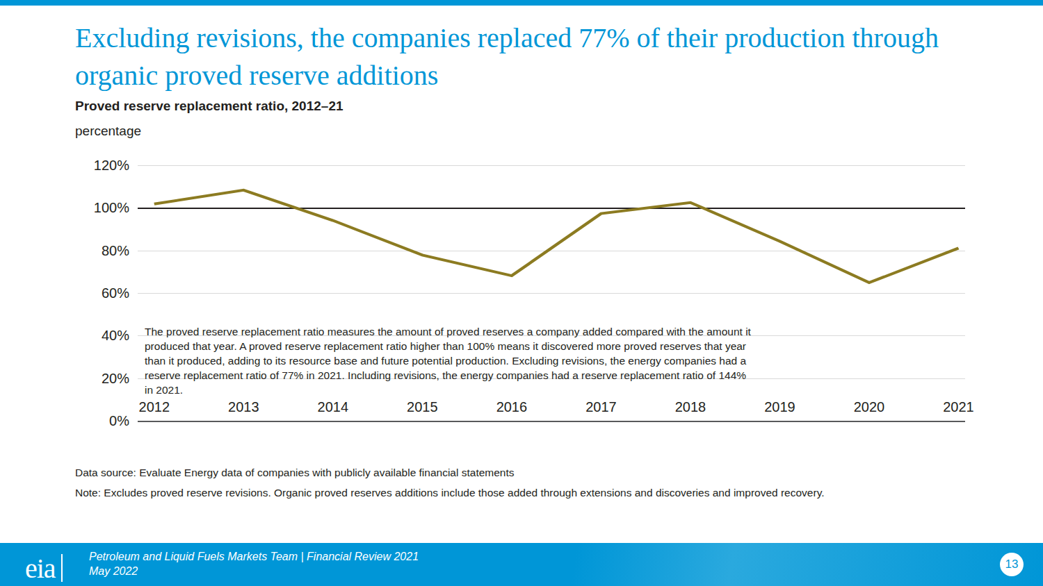Excluding revisions, the companies replaced 77% of their production through organic proved reserve additions
Proved reserve replacement ratio, 2012–21
percentage
120%
100%
80%
60%
40%
20%
0%
2012
2013
2014
2015
2016
2017
2018
2019
2020
2021
The proved reserve replacement ratio measures the amount of proved reserves a company added compared with the amount it produced that year. A proved reserve replacement ratio higher than 100% means it discovered more proved reserves that year than it produced, adding to its resource base and future potential production. Excluding revisions, the energy companies had a reserve replacement ratio of 77% in 2021. Including revisions, the energy companies had a reserve replacement ratio of 144% in 2021.
Data source: Evaluate Energy data of companies with publicly available financial statements
Note: Excludes proved reserve revisions. Organic proved reserves additions include those added through extensions and discoveries and improved recovery.
eia
Petroleum and Liquid Fuels Markets Team | Financial Review 2021
May 2022
13